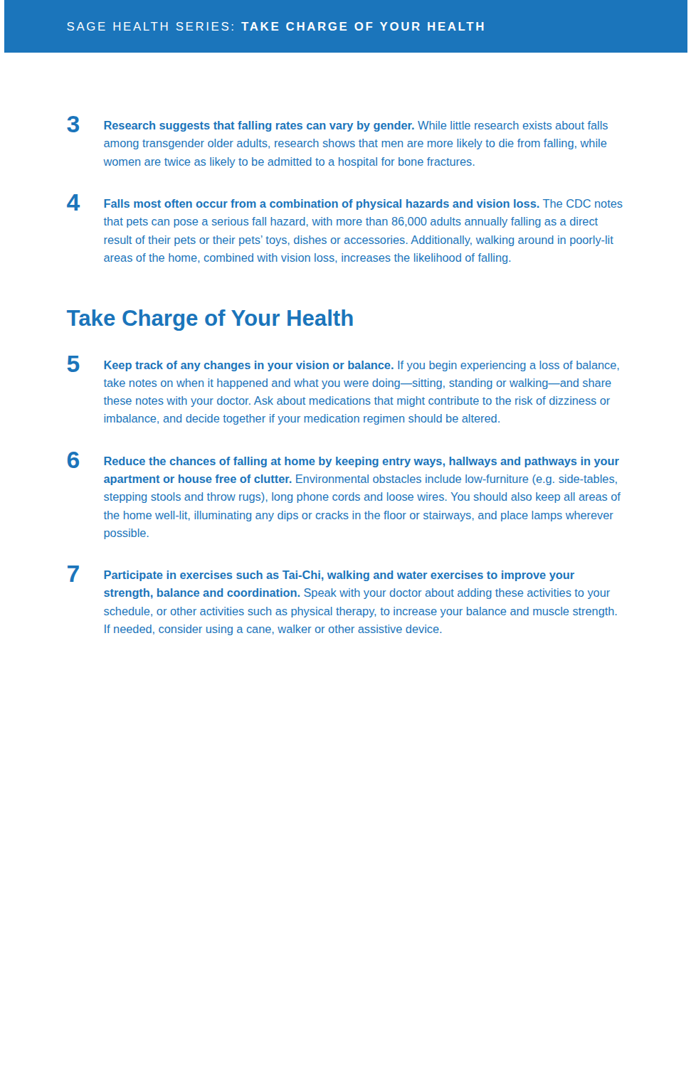SAGE HEALTH SERIES: TAKE CHARGE OF YOUR HEALTH
Research suggests that falling rates can vary by gender. While little research exists about falls among transgender older adults, research shows that men are more likely to die from falling, while women are twice as likely to be admitted to a hospital for bone fractures.
Falls most often occur from a combination of physical hazards and vision loss. The CDC notes that pets can pose a serious fall hazard, with more than 86,000 adults annually falling as a direct result of their pets or their pets’ toys, dishes or accessories. Additionally, walking around in poorly-lit areas of the home, combined with vision loss, increases the likelihood of falling.
Take Charge of Your Health
Keep track of any changes in your vision or balance. If you begin experiencing a loss of balance, take notes on when it happened and what you were doing—sitting, standing or walking—and share these notes with your doctor. Ask about medications that might contribute to the risk of dizziness or imbalance, and decide together if your medication regimen should be altered.
Reduce the chances of falling at home by keeping entry ways, hallways and pathways in your apartment or house free of clutter. Environmental obstacles include low-furniture (e.g. side-tables, stepping stools and throw rugs), long phone cords and loose wires. You should also keep all areas of the home well-lit, illuminating any dips or cracks in the floor or stairways, and place lamps wherever possible.
Participate in exercises such as Tai-Chi, walking and water exercises to improve your strength, balance and coordination. Speak with your doctor about adding these activities to your schedule, or other activities such as physical therapy, to increase your balance and muscle strength. If needed, consider using a cane, walker or other assistive device.